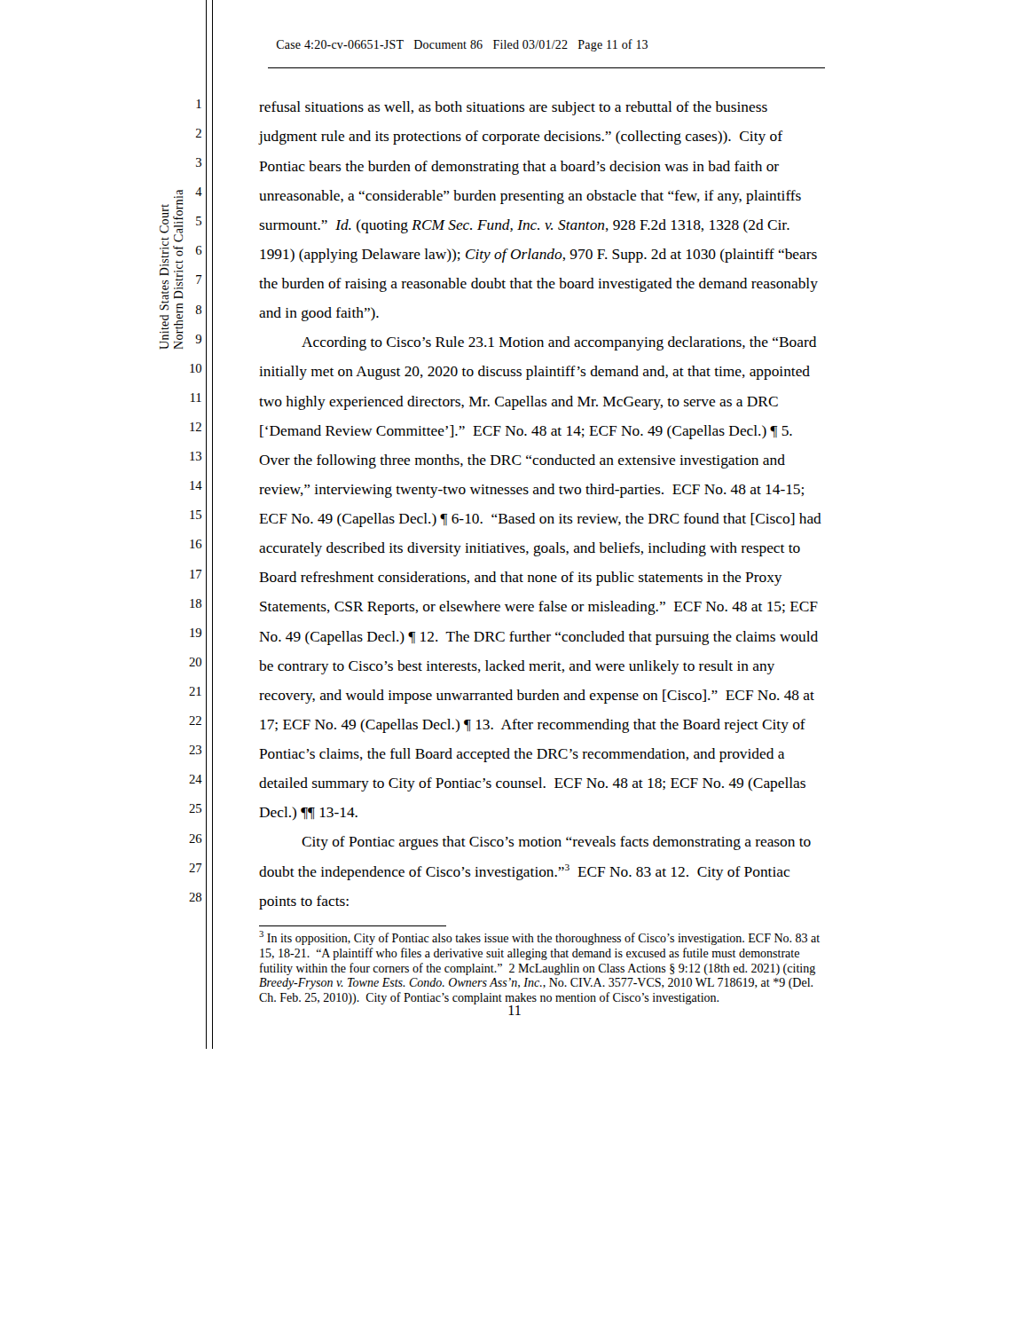Case 4:20-cv-06651-JST Document 86 Filed 03/01/22 Page 11 of 13
1
2
3
4
5
6
7
8
9
10
11
12
13
14
15
16
17
18
19
20
21
22
23
24
25
26
27
28
United States District Court
Northern District of California
refusal situations as well, as both situations are subject to a rebuttal of the business judgment rule and its protections of corporate decisions.” (collecting cases)). City of Pontiac bears the burden of demonstrating that a board’s decision was in bad faith or unreasonable, a “considerable” burden presenting an obstacle that “few, if any, plaintiffs surmount.” Id. (quoting RCM Sec. Fund, Inc. v. Stanton, 928 F.2d 1318, 1328 (2d Cir. 1991) (applying Delaware law)); City of Orlando, 970 F. Supp. 2d at 1030 (plaintiff “bears the burden of raising a reasonable doubt that the board investigated the demand reasonably and in good faith”).
According to Cisco’s Rule 23.1 Motion and accompanying declarations, the “Board initially met on August 20, 2020 to discuss plaintiff’s demand and, at that time, appointed two highly experienced directors, Mr. Capellas and Mr. McGeary, to serve as a DRC [‘Demand Review Committee’].” ECF No. 48 at 14; ECF No. 49 (Capellas Decl.) ¶ 5. Over the following three months, the DRC “conducted an extensive investigation and review,” interviewing twenty-two witnesses and two third-parties. ECF No. 48 at 14-15; ECF No. 49 (Capellas Decl.) ¶ 6-10. “Based on its review, the DRC found that [Cisco] had accurately described its diversity initiatives, goals, and beliefs, including with respect to Board refreshment considerations, and that none of its public statements in the Proxy Statements, CSR Reports, or elsewhere were false or misleading.” ECF No. 48 at 15; ECF No. 49 (Capellas Decl.) ¶ 12. The DRC further “concluded that pursuing the claims would be contrary to Cisco’s best interests, lacked merit, and were unlikely to result in any recovery, and would impose unwarranted burden and expense on [Cisco].” ECF No. 48 at 17; ECF No. 49 (Capellas Decl.) ¶ 13. After recommending that the Board reject City of Pontiac’s claims, the full Board accepted the DRC’s recommendation, and provided a detailed summary to City of Pontiac’s counsel. ECF No. 48 at 18; ECF No. 49 (Capellas Decl.) ¶¶ 13-14.
City of Pontiac argues that Cisco’s motion “reveals facts demonstrating a reason to doubt the independence of Cisco’s investigation.”3 ECF No. 83 at 12. City of Pontiac points to facts:
3 In its opposition, City of Pontiac also takes issue with the thoroughness of Cisco’s investigation. ECF No. 83 at 15, 18-21. “A plaintiff who files a derivative suit alleging that demand is excused as futile must demonstrate futility within the four corners of the complaint.” 2 McLaughlin on Class Actions § 9:12 (18th ed. 2021) (citing Breedy-Fryson v. Towne Ests. Condo. Owners Ass’n, Inc., No. CIV.A. 3577-VCS, 2010 WL 718619, at *9 (Del. Ch. Feb. 25, 2010)). City of Pontiac’s complaint makes no mention of Cisco’s investigation.
11